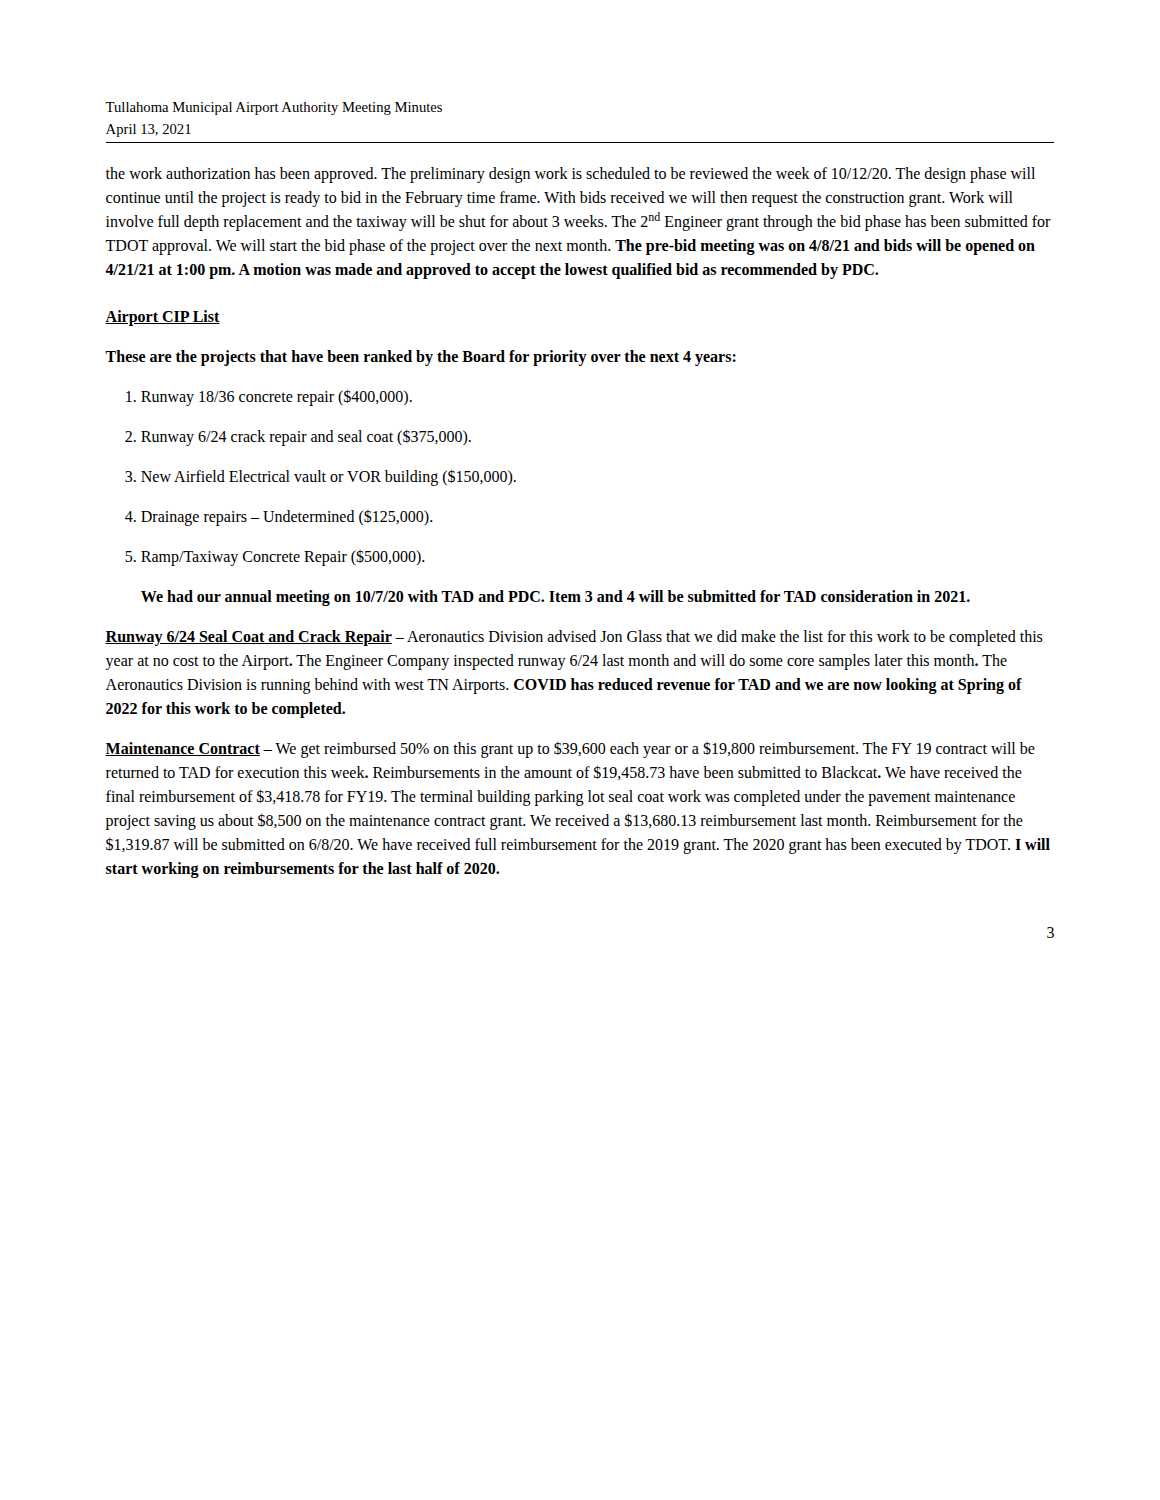Tullahoma Municipal Airport Authority Meeting Minutes
April 13, 2021
the work authorization has been approved. The preliminary design work is scheduled to be reviewed the week of 10/12/20. The design phase will continue until the project is ready to bid in the February time frame. With bids received we will then request the construction grant. Work will involve full depth replacement and the taxiway will be shut for about 3 weeks. The 2nd Engineer grant through the bid phase has been submitted for TDOT approval. We will start the bid phase of the project over the next month. The pre-bid meeting was on 4/8/21 and bids will be opened on 4/21/21 at 1:00 pm. A motion was made and approved to accept the lowest qualified bid as recommended by PDC.
Airport CIP List
These are the projects that have been ranked by the Board for priority over the next 4 years:
Runway 18/36 concrete repair ($400,000).
Runway 6/24 crack repair and seal coat ($375,000).
New Airfield Electrical vault or VOR building ($150,000).
Drainage repairs – Undetermined ($125,000).
Ramp/Taxiway Concrete Repair ($500,000).
We had our annual meeting on 10/7/20 with TAD and PDC. Item 3 and 4 will be submitted for TAD consideration in 2021.
Runway 6/24 Seal Coat and Crack Repair – Aeronautics Division advised Jon Glass that we did make the list for this work to be completed this year at no cost to the Airport. The Engineer Company inspected runway 6/24 last month and will do some core samples later this month. The Aeronautics Division is running behind with west TN Airports. COVID has reduced revenue for TAD and we are now looking at Spring of 2022 for this work to be completed.
Maintenance Contract – We get reimbursed 50% on this grant up to $39,600 each year or a $19,800 reimbursement. The FY 19 contract will be returned to TAD for execution this week. Reimbursements in the amount of $19,458.73 have been submitted to Blackcat. We have received the final reimbursement of $3,418.78 for FY19. The terminal building parking lot seal coat work was completed under the pavement maintenance project saving us about $8,500 on the maintenance contract grant. We received a $13,680.13 reimbursement last month. Reimbursement for the $1,319.87 will be submitted on 6/8/20. We have received full reimbursement for the 2019 grant. The 2020 grant has been executed by TDOT. I will start working on reimbursements for the last half of 2020.
3